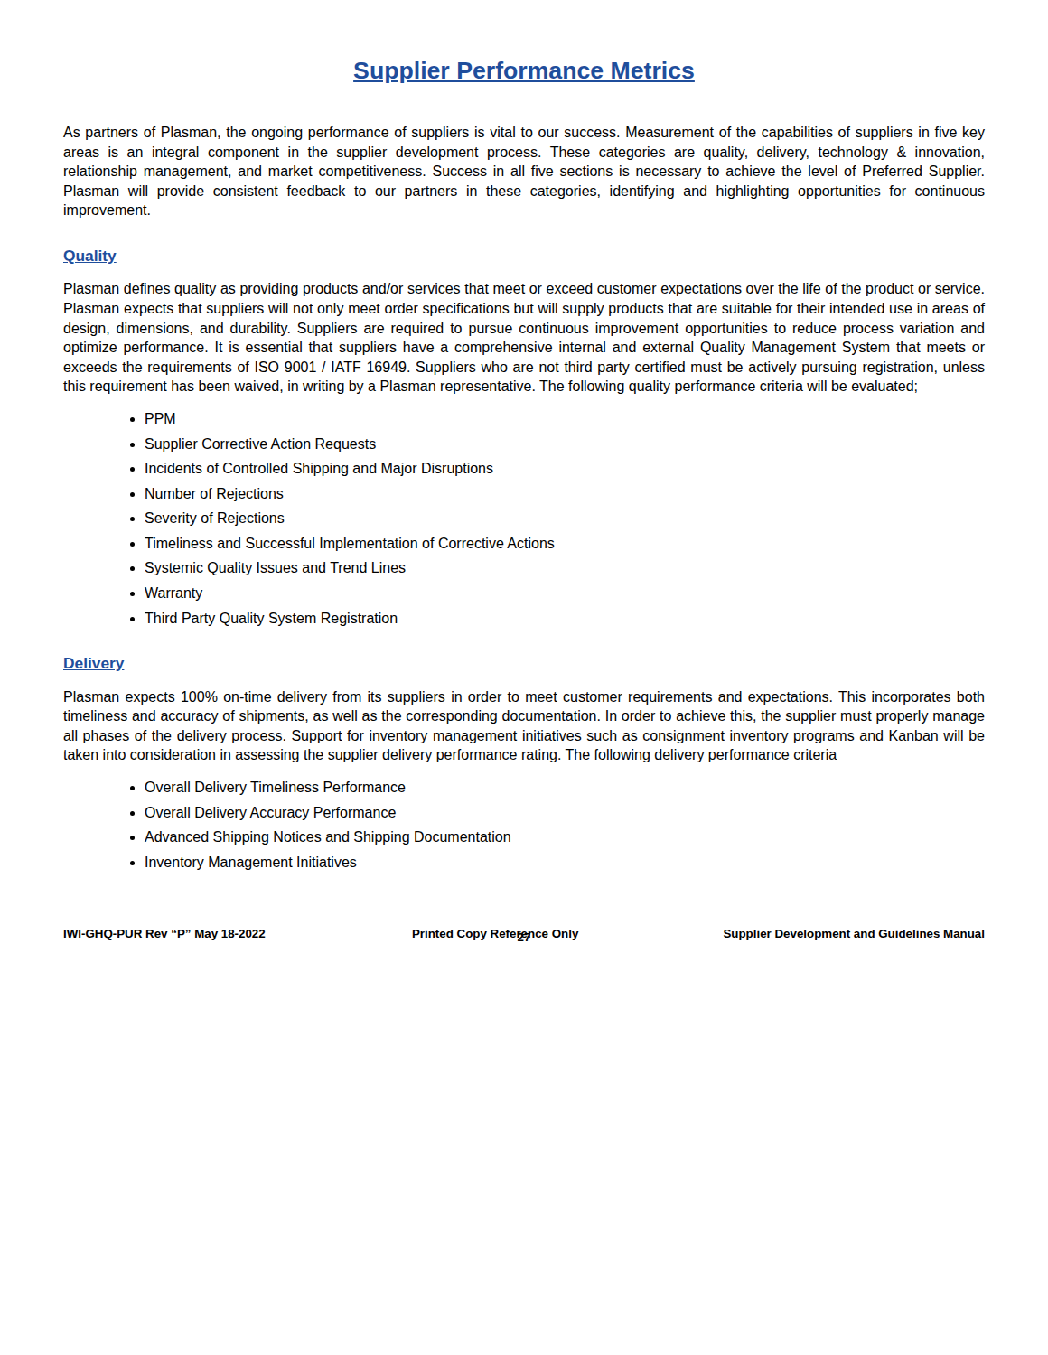Supplier Performance Metrics
As partners of Plasman, the ongoing performance of suppliers is vital to our success. Measurement of the capabilities of suppliers in five key areas is an integral component in the supplier development process. These categories are quality, delivery, technology & innovation, relationship management, and market competitiveness. Success in all five sections is necessary to achieve the level of Preferred Supplier. Plasman will provide consistent feedback to our partners in these categories, identifying and highlighting opportunities for continuous improvement.
Quality
Plasman defines quality as providing products and/or services that meet or exceed customer expectations over the life of the product or service. Plasman expects that suppliers will not only meet order specifications but will supply products that are suitable for their intended use in areas of design, dimensions, and durability. Suppliers are required to pursue continuous improvement opportunities to reduce process variation and optimize performance. It is essential that suppliers have a comprehensive internal and external Quality Management System that meets or exceeds the requirements of ISO 9001 / IATF 16949. Suppliers who are not third party certified must be actively pursuing registration, unless this requirement has been waived, in writing by a Plasman representative. The following quality performance criteria will be evaluated;
PPM
Supplier Corrective Action Requests
Incidents of Controlled Shipping and Major Disruptions
Number of Rejections
Severity of Rejections
Timeliness and Successful Implementation of Corrective Actions
Systemic Quality Issues and Trend Lines
Warranty
Third Party Quality System Registration
Delivery
Plasman expects 100% on-time delivery from its suppliers in order to meet customer requirements and expectations. This incorporates both timeliness and accuracy of shipments, as well as the corresponding documentation. In order to achieve this, the supplier must properly manage all phases of the delivery process. Support for inventory management initiatives such as consignment inventory programs and Kanban will be taken into consideration in assessing the supplier delivery performance rating. The following delivery performance criteria
Overall Delivery Timeliness Performance
Overall Delivery Accuracy Performance
Advanced Shipping Notices and Shipping Documentation
Inventory Management Initiatives
IWI-GHQ-PUR Rev “P” May 18-2022
Printed Copy Reference Only
Supplier Development and Guidelines Manual
27